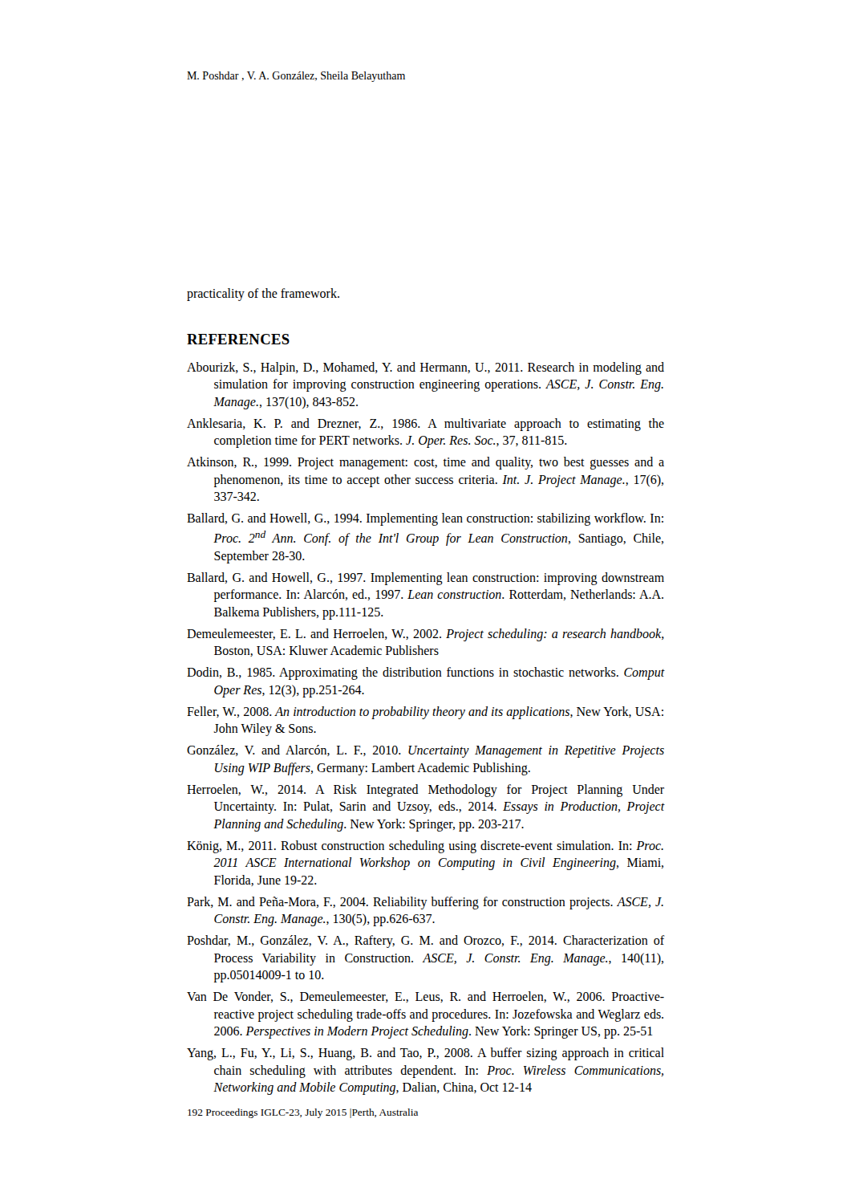M. Poshdar , V. A. González, Sheila Belayutham
practicality of the framework.
REFERENCES
Abourizk, S., Halpin, D., Mohamed, Y. and Hermann, U., 2011. Research in modeling and simulation for improving construction engineering operations. ASCE, J. Constr. Eng. Manage., 137(10), 843-852.
Anklesaria, K. P. and Drezner, Z., 1986. A multivariate approach to estimating the completion time for PERT networks. J. Oper. Res. Soc., 37, 811-815.
Atkinson, R., 1999. Project management: cost, time and quality, two best guesses and a phenomenon, its time to accept other success criteria. Int. J. Project Manage., 17(6), 337-342.
Ballard, G. and Howell, G., 1994. Implementing lean construction: stabilizing workflow. In: Proc. 2nd Ann. Conf. of the Int'l Group for Lean Construction, Santiago, Chile, September 28-30.
Ballard, G. and Howell, G., 1997. Implementing lean construction: improving downstream performance. In: Alarcón, ed., 1997. Lean construction. Rotterdam, Netherlands: A.A. Balkema Publishers, pp.111-125.
Demeulemeester, E. L. and Herroelen, W., 2002. Project scheduling: a research handbook, Boston, USA: Kluwer Academic Publishers
Dodin, B., 1985. Approximating the distribution functions in stochastic networks. Comput Oper Res, 12(3), pp.251-264.
Feller, W., 2008. An introduction to probability theory and its applications, New York, USA: John Wiley & Sons.
González, V. and Alarcón, L. F., 2010. Uncertainty Management in Repetitive Projects Using WIP Buffers, Germany: Lambert Academic Publishing.
Herroelen, W., 2014. A Risk Integrated Methodology for Project Planning Under Uncertainty. In: Pulat, Sarin and Uzsoy, eds., 2014. Essays in Production, Project Planning and Scheduling. New York: Springer, pp. 203-217.
König, M., 2011. Robust construction scheduling using discrete-event simulation. In: Proc. 2011 ASCE International Workshop on Computing in Civil Engineering, Miami, Florida, June 19-22.
Park, M. and Peña-Mora, F., 2004. Reliability buffering for construction projects. ASCE, J. Constr. Eng. Manage., 130(5), pp.626-637.
Poshdar, M., González, V. A., Raftery, G. M. and Orozco, F., 2014. Characterization of Process Variability in Construction. ASCE, J. Constr. Eng. Manage., 140(11), pp.05014009-1 to 10.
Van De Vonder, S., Demeulemeester, E., Leus, R. and Herroelen, W., 2006. Proactive-reactive project scheduling trade-offs and procedures. In: Jozefowska and Weglarz eds. 2006. Perspectives in Modern Project Scheduling. New York: Springer US, pp. 25-51
Yang, L., Fu, Y., Li, S., Huang, B. and Tao, P., 2008. A buffer sizing approach in critical chain scheduling with attributes dependent. In: Proc. Wireless Communications, Networking and Mobile Computing, Dalian, China, Oct 12-14
192 Proceedings IGLC-23, July 2015 |Perth, Australia